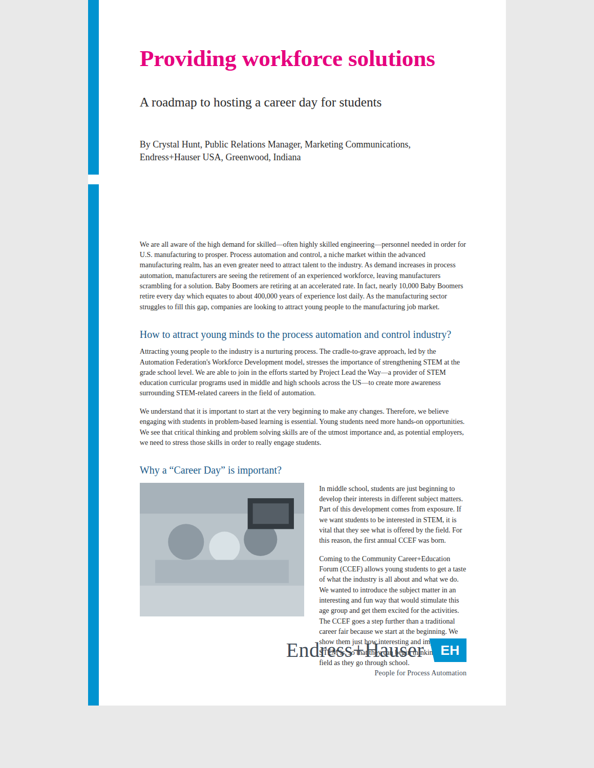Providing workforce solutions
A roadmap to hosting a career day for students
By Crystal Hunt, Public Relations Manager, Marketing Communications,
Endress+Hauser USA, Greenwood, Indiana
We are all aware of the high demand for skilled—often highly skilled engineering—personnel needed in order for U.S. manufacturing to prosper. Process automation and control, a niche market within the advanced manufacturing realm, has an even greater need to attract talent to the industry. As demand increases in process automation, manufacturers are seeing the retirement of an experienced workforce, leaving manufacturers scrambling for a solution. Baby Boomers are retiring at an accelerated rate. In fact, nearly 10,000 Baby Boomers retire every day which equates to about 400,000 years of experience lost daily. As the manufacturing sector struggles to fill this gap, companies are looking to attract young people to the manufacturing job market.
How to attract young minds to the process automation and control industry?
Attracting young people to the industry is a nurturing process. The cradle-to-grave approach, led by the Automation Federation's Workforce Development model, stresses the importance of strengthening STEM at the grade school level. We are able to join in the efforts started by Project Lead the Way—a provider of STEM education curricular programs used in middle and high schools across the US—to create more awareness surrounding STEM-related careers in the field of automation.
We understand that it is important to start at the very beginning to make any changes. Therefore, we believe engaging with students in problem-based learning is essential. Young students need more hands-on opportunities. We see that critical thinking and problem solving skills are of the utmost importance and, as potential employers, we need to stress those skills in order to really engage students.
Why a “Career Day” is important?
In middle school, students are just beginning to develop their interests in different subject matters. Part of this development comes from exposure. If we want students to be interested in STEM, it is vital that they see what is offered by the field. For this reason, the first annual CCEF was born.
Coming to the Community Career+Education Forum (CCEF) allows young students to get a taste of what the industry is all about and what we do. We wanted to introduce the subject matter in an interesting and fun way that would stimulate this age group and get them excited for the activities. The CCEF goes a step further than a traditional career fair because we start at the beginning. We show them just how interesting and important STEM is, so that they can begin thinking of this field as they go through school.
Endress+Hauser EH
People for Process Automation